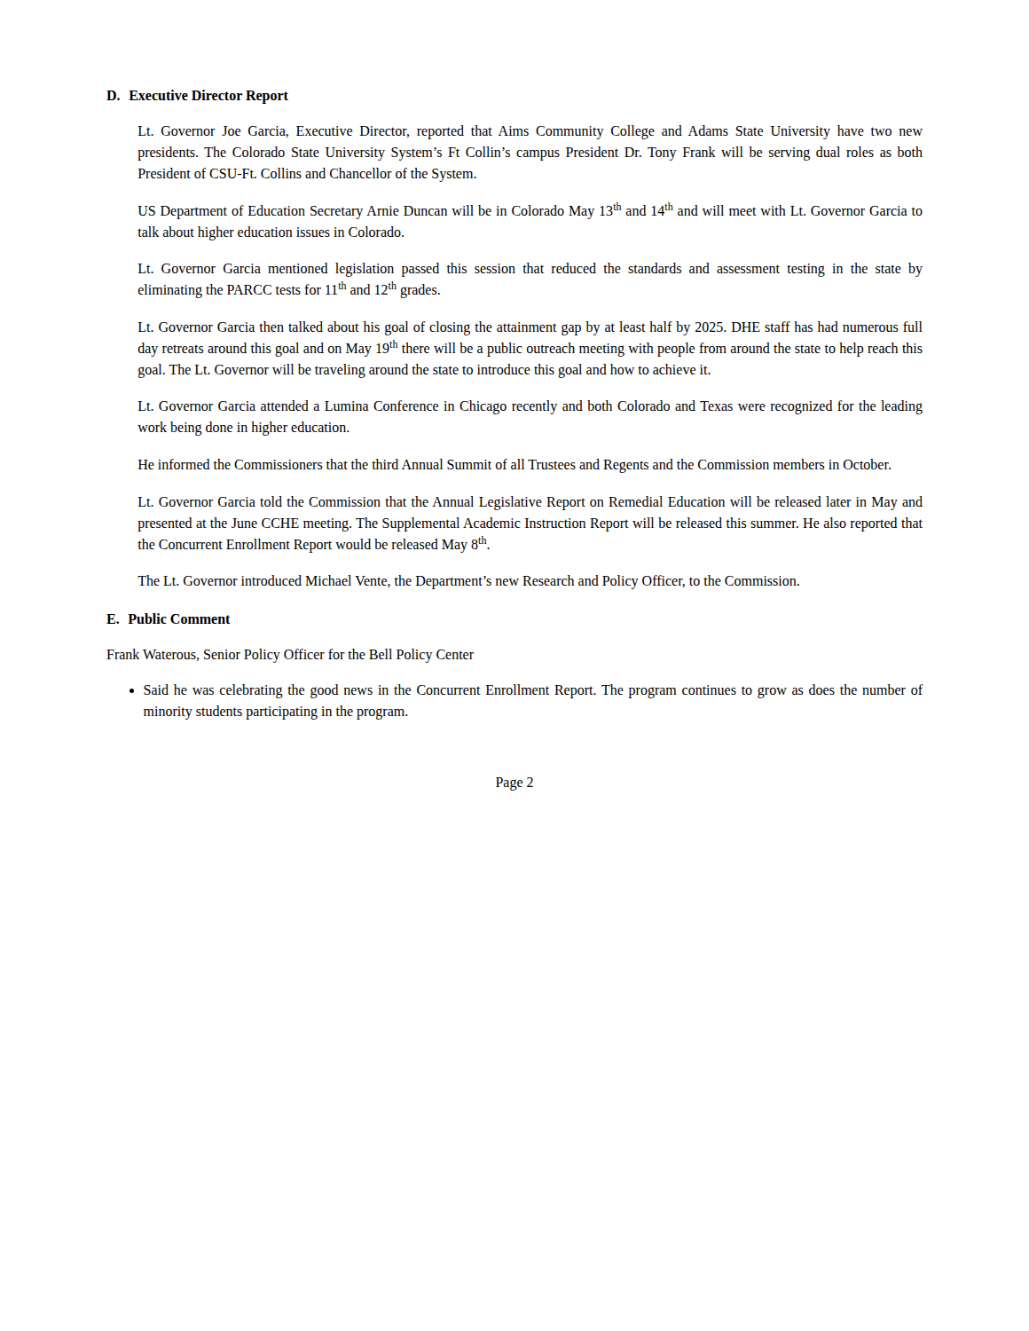D. Executive Director Report
Lt. Governor Joe Garcia, Executive Director, reported that Aims Community College and Adams State University have two new presidents. The Colorado State University System’s Ft Collin’s campus President Dr. Tony Frank will be serving dual roles as both President of CSU-Ft. Collins and Chancellor of the System.
US Department of Education Secretary Arnie Duncan will be in Colorado May 13th and 14th and will meet with Lt. Governor Garcia to talk about higher education issues in Colorado.
Lt. Governor Garcia mentioned legislation passed this session that reduced the standards and assessment testing in the state by eliminating the PARCC tests for 11th and 12th grades.
Lt. Governor Garcia then talked about his goal of closing the attainment gap by at least half by 2025. DHE staff has had numerous full day retreats around this goal and on May 19th there will be a public outreach meeting with people from around the state to help reach this goal. The Lt. Governor will be traveling around the state to introduce this goal and how to achieve it.
Lt. Governor Garcia attended a Lumina Conference in Chicago recently and both Colorado and Texas were recognized for the leading work being done in higher education.
He informed the Commissioners that the third Annual Summit of all Trustees and Regents and the Commission members in October.
Lt. Governor Garcia told the Commission that the Annual Legislative Report on Remedial Education will be released later in May and presented at the June CCHE meeting. The Supplemental Academic Instruction Report will be released this summer. He also reported that the Concurrent Enrollment Report would be released May 8th.
The Lt. Governor introduced Michael Vente, the Department’s new Research and Policy Officer, to the Commission.
E. Public Comment
Frank Waterous, Senior Policy Officer for the Bell Policy Center
Said he was celebrating the good news in the Concurrent Enrollment Report. The program continues to grow as does the number of minority students participating in the program.
Page 2